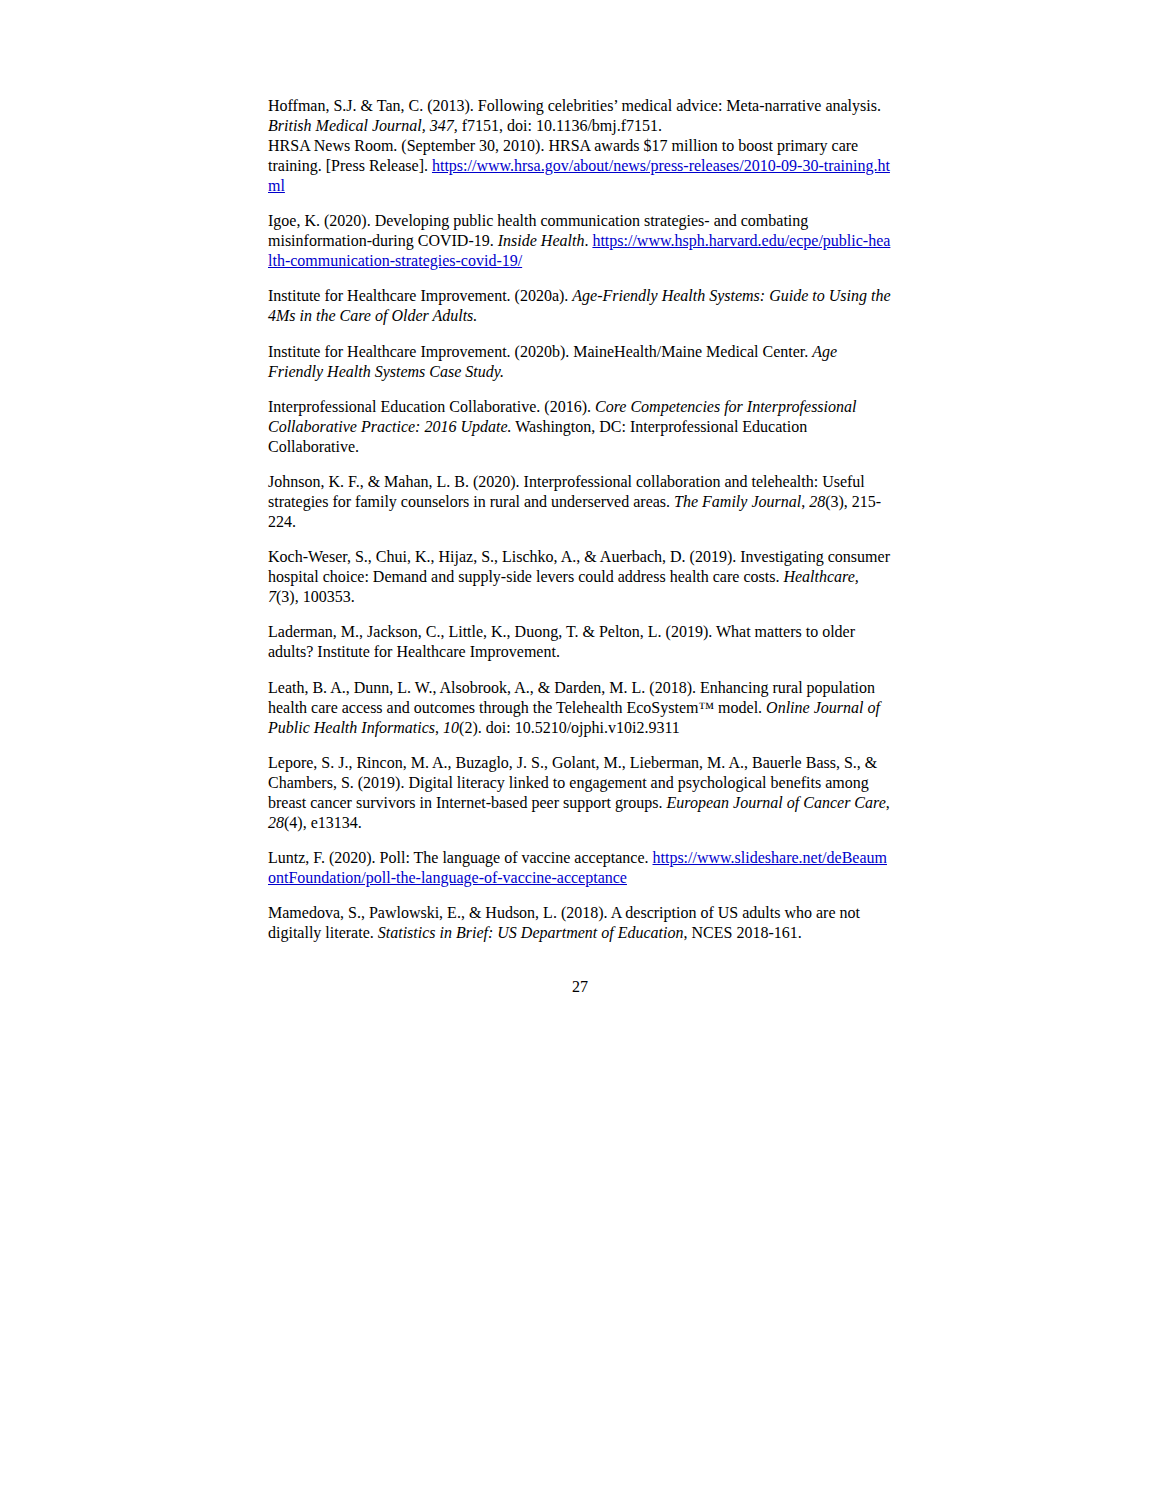Hoffman, S.J. & Tan, C. (2013). Following celebrities’ medical advice: Meta-narrative analysis. British Medical Journal, 347, f7151, doi: 10.1136/bmj.f7151.
HRSA News Room. (September 30, 2010). HRSA awards $17 million to boost primary care training. [Press Release]. https://www.hrsa.gov/about/news/press-releases/2010-09-30-training.html
Igoe, K. (2020). Developing public health communication strategies- and combating misinformation-during COVID-19. Inside Health. https://www.hsph.harvard.edu/ecpe/public-health-communication-strategies-covid-19/
Institute for Healthcare Improvement. (2020a). Age-Friendly Health Systems: Guide to Using the 4Ms in the Care of Older Adults.
Institute for Healthcare Improvement. (2020b). MaineHealth/Maine Medical Center. Age Friendly Health Systems Case Study.
Interprofessional Education Collaborative. (2016). Core Competencies for Interprofessional Collaborative Practice: 2016 Update. Washington, DC: Interprofessional Education Collaborative.
Johnson, K. F., & Mahan, L. B. (2020). Interprofessional collaboration and telehealth: Useful strategies for family counselors in rural and underserved areas. The Family Journal, 28(3), 215-224.
Koch-Weser, S., Chui, K., Hijaz, S., Lischko, A., & Auerbach, D. (2019). Investigating consumer hospital choice: Demand and supply-side levers could address health care costs. Healthcare, 7(3), 100353.
Laderman, M., Jackson, C., Little, K., Duong, T. & Pelton, L. (2019). What matters to older adults? Institute for Healthcare Improvement.
Leath, B. A., Dunn, L. W., Alsobrook, A., & Darden, M. L. (2018). Enhancing rural population health care access and outcomes through the Telehealth EcoSystem™ model. Online Journal of Public Health Informatics, 10(2). doi: 10.5210/ojphi.v10i2.9311
Lepore, S. J., Rincon, M. A., Buzaglo, J. S., Golant, M., Lieberman, M. A., Bauerle Bass, S., & Chambers, S. (2019). Digital literacy linked to engagement and psychological benefits among breast cancer survivors in Internet-based peer support groups. European Journal of Cancer Care, 28(4), e13134.
Luntz, F. (2020). Poll: The language of vaccine acceptance. https://www.slideshare.net/deBeaumontFoundation/poll-the-language-of-vaccine-acceptance
Mamedova, S., Pawlowski, E., & Hudson, L. (2018). A description of US adults who are not digitally literate. Statistics in Brief: US Department of Education, NCES 2018-161.
27